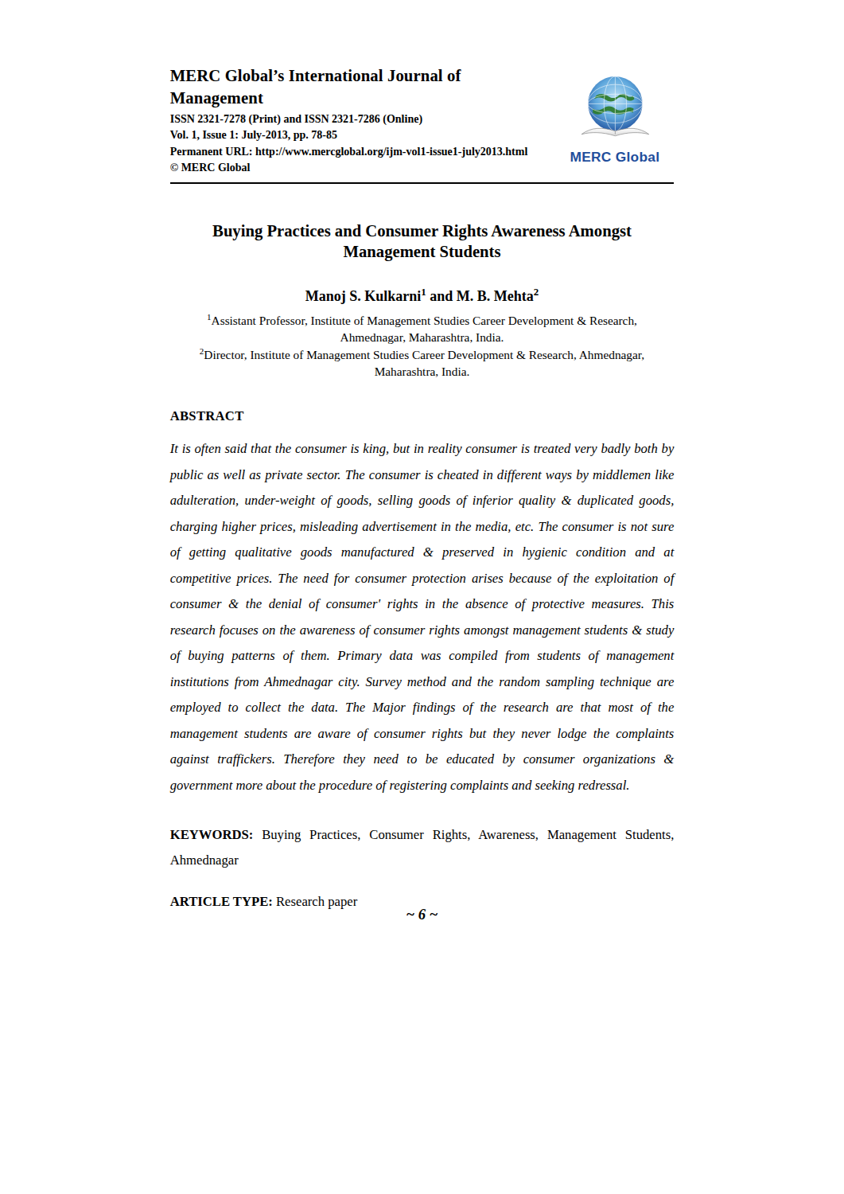MERC Global’s International Journal of Management
ISSN 2321-7278 (Print) and ISSN 2321-7286 (Online)
Vol. 1, Issue 1: July-2013, pp. 78-85
Permanent URL: http://www.mercglobal.org/ijm-vol1-issue1-july2013.html
© MERC Global
MERC Global
Buying Practices and Consumer Rights Awareness Amongst Management Students
Manoj S. Kulkarni1 and M. B. Mehta2
1Assistant Professor, Institute of Management Studies Career Development & Research, Ahmednagar, Maharashtra, India.
2Director, Institute of Management Studies Career Development & Research, Ahmednagar, Maharashtra, India.
ABSTRACT
It is often said that the consumer is king, but in reality consumer is treated very badly both by public as well as private sector. The consumer is cheated in different ways by middlemen like adulteration, under-weight of goods, selling goods of inferior quality & duplicated goods, charging higher prices, misleading advertisement in the media, etc. The consumer is not sure of getting qualitative goods manufactured & preserved in hygienic condition and at competitive prices. The need for consumer protection arises because of the exploitation of consumer & the denial of consumer' rights in the absence of protective measures. This research focuses on the awareness of consumer rights amongst management students & study of buying patterns of them. Primary data was compiled from students of management institutions from Ahmednagar city. Survey method and the random sampling technique are employed to collect the data. The Major findings of the research are that most of the management students are aware of consumer rights but they never lodge the complaints against traffickers. Therefore they need to be educated by consumer organizations & government more about the procedure of registering complaints and seeking redressal.
KEYWORDS: Buying Practices, Consumer Rights, Awareness, Management Students, Ahmednagar
ARTICLE TYPE: Research paper
~ 6 ~